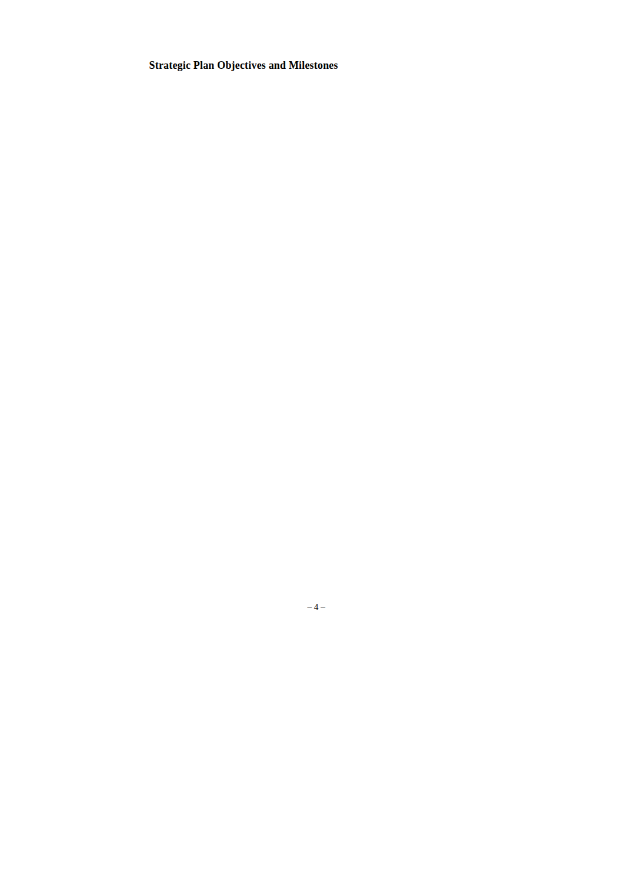Strategic Plan Objectives and Milestones
– 4 –